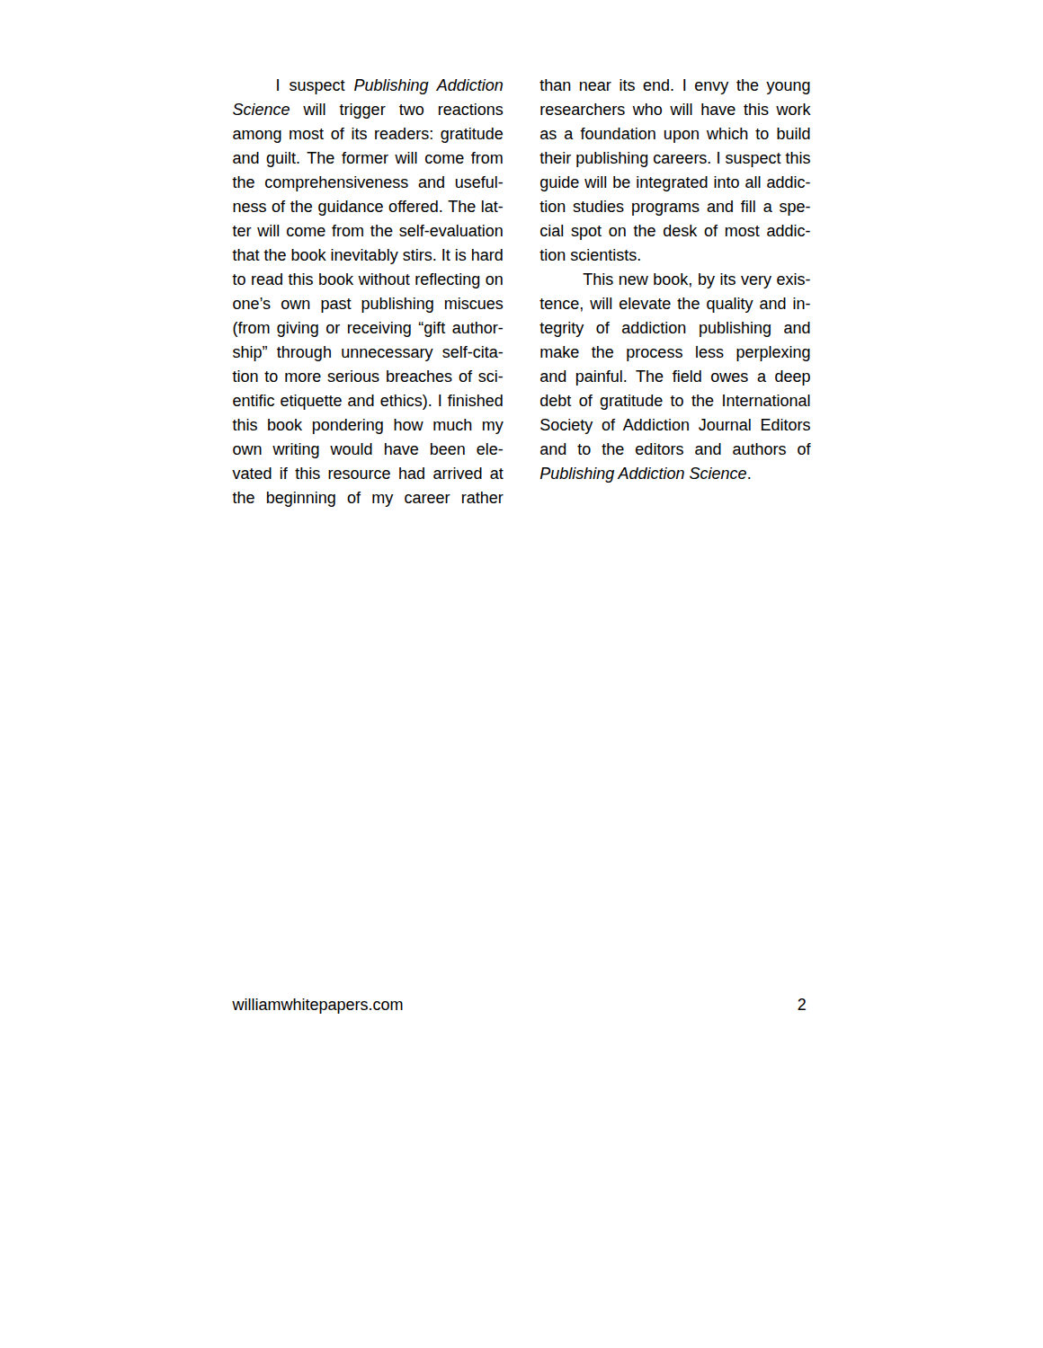I suspect Publishing Addiction Science will trigger two reactions among most of its readers: gratitude and guilt. The former will come from the comprehensiveness and usefulness of the guidance offered. The latter will come from the self-evaluation that the book inevitably stirs. It is hard to read this book without reflecting on one’s own past publishing miscues (from giving or receiving “gift authorship” through unnecessary self-citation to more serious breaches of scientific etiquette and ethics). I finished this book pondering how much my own writing would have been elevated if this resource had arrived at the beginning of my career rather than near its end. I envy the young researchers who will have this work as a foundation upon which to build their publishing careers. I suspect this guide will be integrated into all addiction studies programs and fill a special spot on the desk of most addiction scientists.
This new book, by its very existence, will elevate the quality and integrity of addiction publishing and make the process less perplexing and painful. The field owes a deep debt of gratitude to the International Society of Addiction Journal Editors and to the editors and authors of Publishing Addiction Science.
williamwhitepapers.com 2